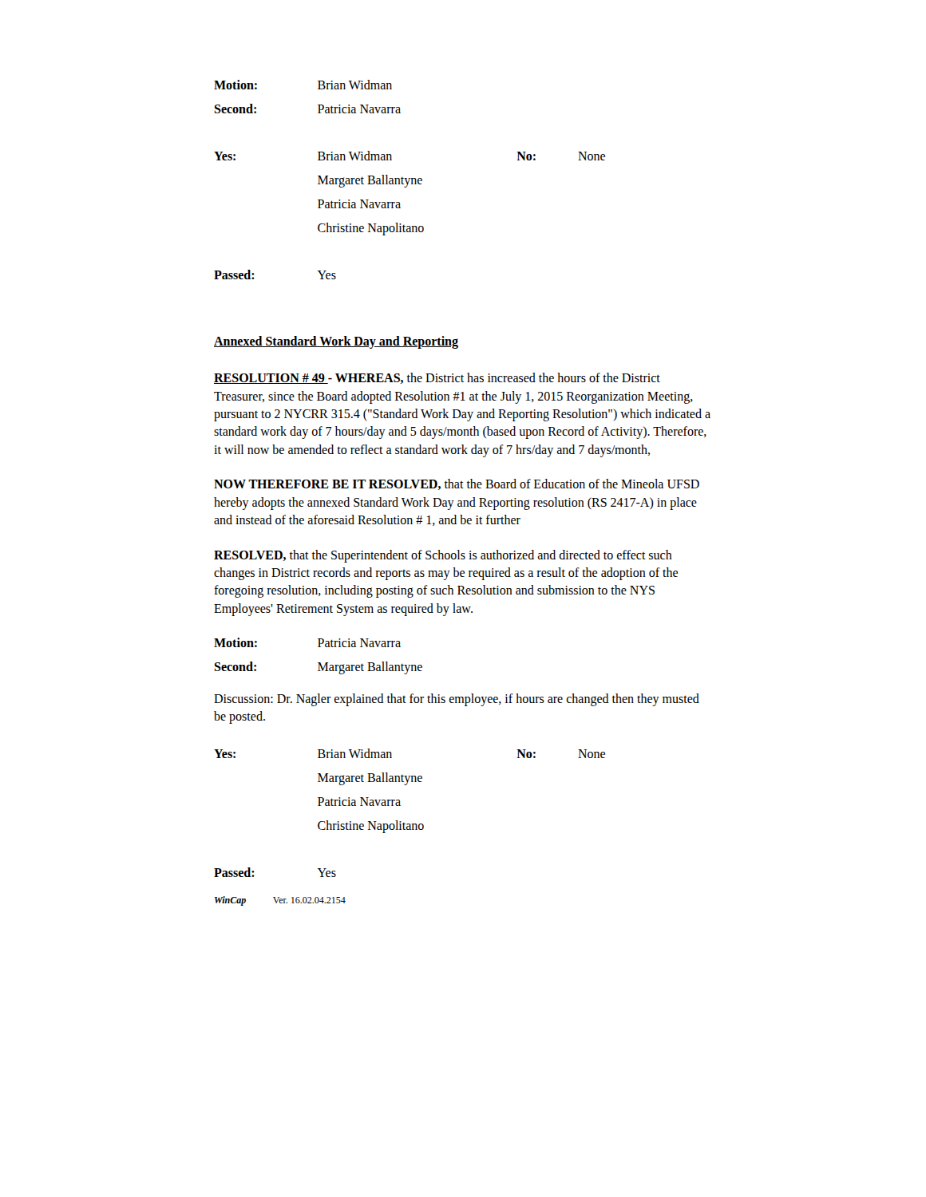| Motion: | Brian Widman | | |
| Second: | Patricia Navarra | | |
| Yes: | Brian Widman | No: | None |
| | Margaret Ballantyne | | |
| | Patricia Navarra | | |
| | Christine Napolitano | | |
| Passed: | Yes |
Annexed Standard Work Day and Reporting
RESOLUTION # 49 - WHEREAS, the District has increased the hours of the District Treasurer, since the Board adopted Resolution #1 at the July 1, 2015 Reorganization Meeting, pursuant to 2 NYCRR 315.4 ("Standard Work Day and Reporting Resolution") which indicated a standard work day of 7 hours/day and 5 days/month (based upon Record of Activity). Therefore, it will now be amended to reflect a standard work day of 7 hrs/day and 7 days/month,
NOW THEREFORE BE IT RESOLVED, that the Board of Education of the Mineola UFSD hereby adopts the annexed Standard Work Day and Reporting resolution (RS 2417-A) in place and instead of the aforesaid Resolution # 1, and be it further
RESOLVED, that the Superintendent of Schools is authorized and directed to effect such changes in District records and reports as may be required as a result of the adoption of the foregoing resolution, including posting of such Resolution and submission to the NYS Employees' Retirement System as required by law.
| Motion: | Patricia Navarra |
| Second: | Margaret Ballantyne |
Discussion: Dr. Nagler explained that for this employee, if hours are changed then they musted be posted.
| Yes: | Brian Widman | No: | None |
| | Margaret Ballantyne | | |
| | Patricia Navarra | | |
| | Christine Napolitano | | |
| Passed: | Yes |
WinCap Ver. 16.02.04.2154